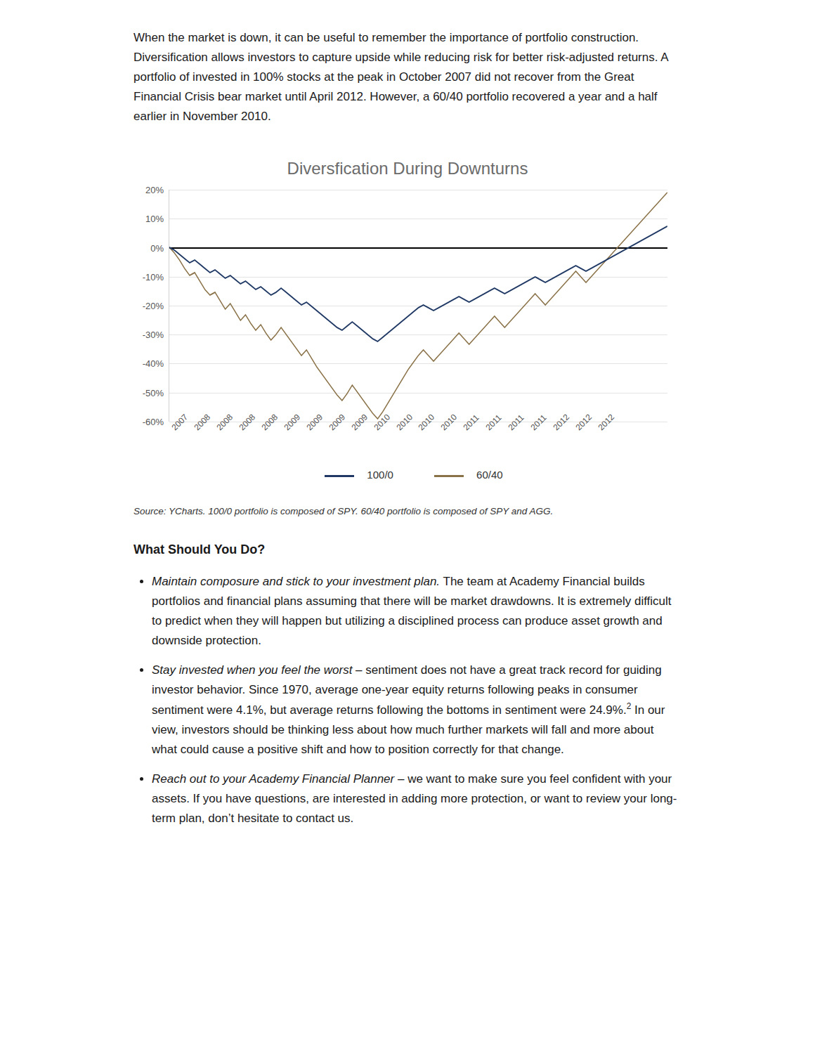When the market is down, it can be useful to remember the importance of portfolio construction. Diversification allows investors to capture upside while reducing risk for better risk-adjusted returns. A portfolio of invested in 100% stocks at the peak in October 2007 did not recover from the Great Financial Crisis bear market until April 2012. However, a 60/40 portfolio recovered a year and a half earlier in November 2010.
Diversfication During Downturns
20%
10%
0%
-10%
-20%
-30%
-40%
-50%
-60%
2007 2008 2008 2008 2008 2009 2009 2009 2009 2010 2010 2010 2010 2011 2011 2011 2011 2012 2012 2012
100/0 60/40
Source: YCharts. 100/0 portfolio is composed of SPY. 60/40 portfolio is composed of SPY and AGG.
What Should You Do?
Maintain composure and stick to your investment plan. The team at Academy Financial builds portfolios and financial plans assuming that there will be market drawdowns. It is extremely difficult to predict when they will happen but utilizing a disciplined process can produce asset growth and downside protection.
Stay invested when you feel the worst – sentiment does not have a great track record for guiding investor behavior. Since 1970, average one-year equity returns following peaks in consumer sentiment were 4.1%, but average returns following the bottoms in sentiment were 24.9%.2 In our view, investors should be thinking less about how much further markets will fall and more about what could cause a positive shift and how to position correctly for that change.
Reach out to your Academy Financial Planner – we want to make sure you feel confident with your assets. If you have questions, are interested in adding more protection, or want to review your long-term plan, don’t hesitate to contact us.